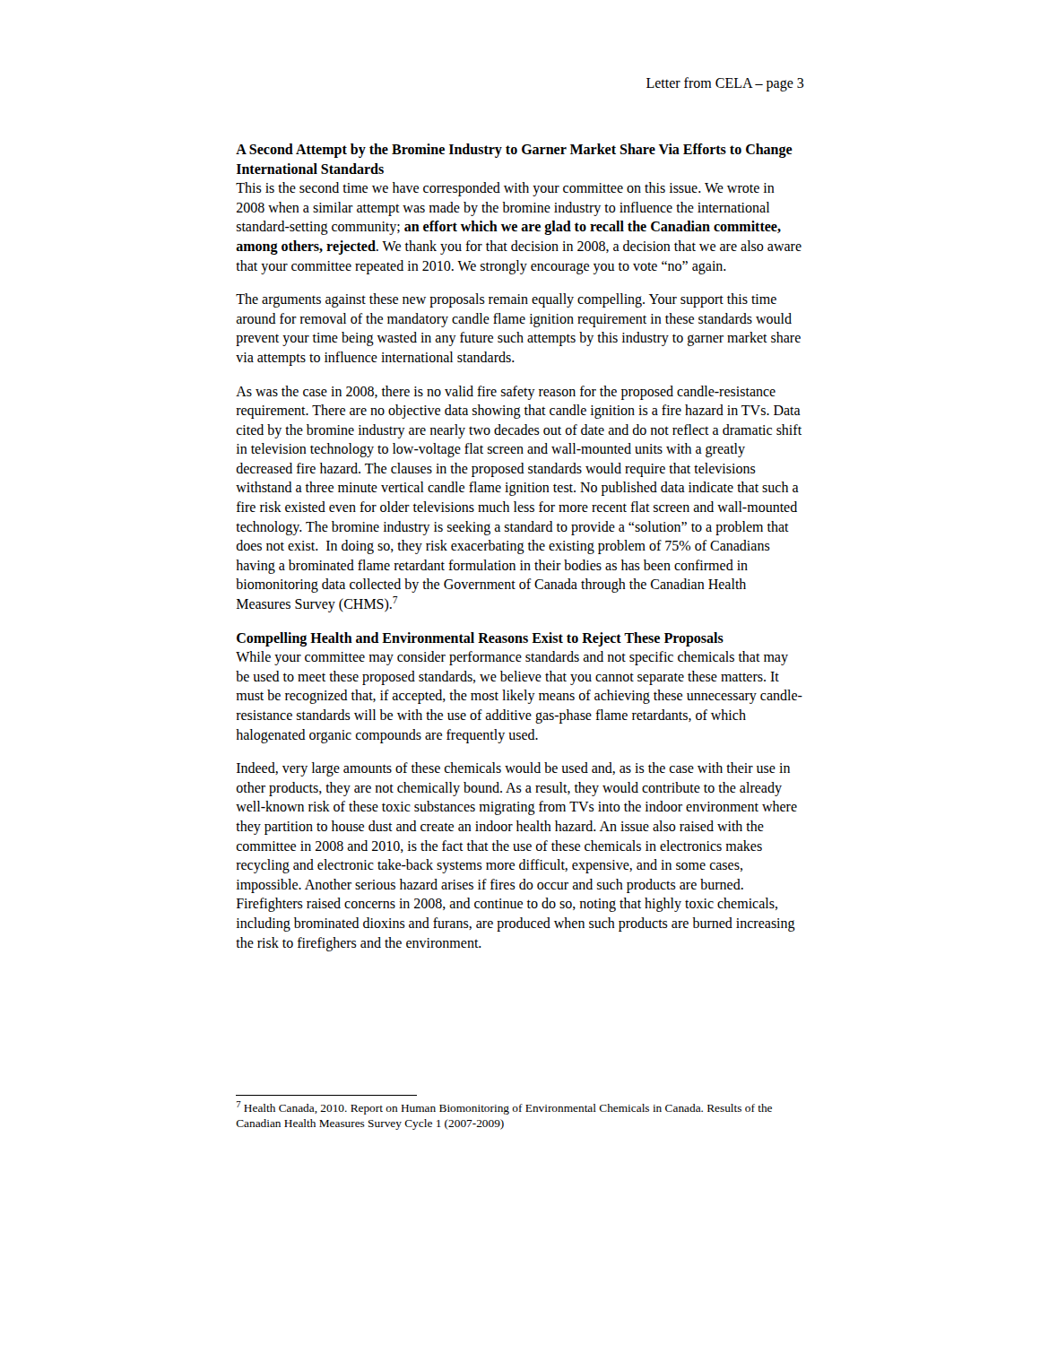Letter from CELA – page 3
A Second Attempt by the Bromine Industry to Garner Market Share Via Efforts to Change International Standards
This is the second time we have corresponded with your committee on this issue. We wrote in 2008 when a similar attempt was made by the bromine industry to influence the international standard-setting community; an effort which we are glad to recall the Canadian committee, among others, rejected. We thank you for that decision in 2008, a decision that we are also aware that your committee repeated in 2010. We strongly encourage you to vote “no” again.
The arguments against these new proposals remain equally compelling. Your support this time around for removal of the mandatory candle flame ignition requirement in these standards would prevent your time being wasted in any future such attempts by this industry to garner market share via attempts to influence international standards.
As was the case in 2008, there is no valid fire safety reason for the proposed candle-resistance requirement. There are no objective data showing that candle ignition is a fire hazard in TVs. Data cited by the bromine industry are nearly two decades out of date and do not reflect a dramatic shift in television technology to low-voltage flat screen and wall-mounted units with a greatly decreased fire hazard. The clauses in the proposed standards would require that televisions withstand a three minute vertical candle flame ignition test. No published data indicate that such a fire risk existed even for older televisions much less for more recent flat screen and wall-mounted technology. The bromine industry is seeking a standard to provide a “solution” to a problem that does not exist. In doing so, they risk exacerbating the existing problem of 75% of Canadians having a brominated flame retardant formulation in their bodies as has been confirmed in biomonitoring data collected by the Government of Canada through the Canadian Health Measures Survey (CHMS).7
Compelling Health and Environmental Reasons Exist to Reject These Proposals
While your committee may consider performance standards and not specific chemicals that may be used to meet these proposed standards, we believe that you cannot separate these matters. It must be recognized that, if accepted, the most likely means of achieving these unnecessary candle-resistance standards will be with the use of additive gas-phase flame retardants, of which halogenated organic compounds are frequently used.
Indeed, very large amounts of these chemicals would be used and, as is the case with their use in other products, they are not chemically bound. As a result, they would contribute to the already well-known risk of these toxic substances migrating from TVs into the indoor environment where they partition to house dust and create an indoor health hazard. An issue also raised with the committee in 2008 and 2010, is the fact that the use of these chemicals in electronics makes recycling and electronic take-back systems more difficult, expensive, and in some cases, impossible. Another serious hazard arises if fires do occur and such products are burned. Firefighters raised concerns in 2008, and continue to do so, noting that highly toxic chemicals, including brominated dioxins and furans, are produced when such products are burned increasing the risk to firefighers and the environment.
7 Health Canada, 2010. Report on Human Biomonitoring of Environmental Chemicals in Canada. Results of the Canadian Health Measures Survey Cycle 1 (2007-2009)